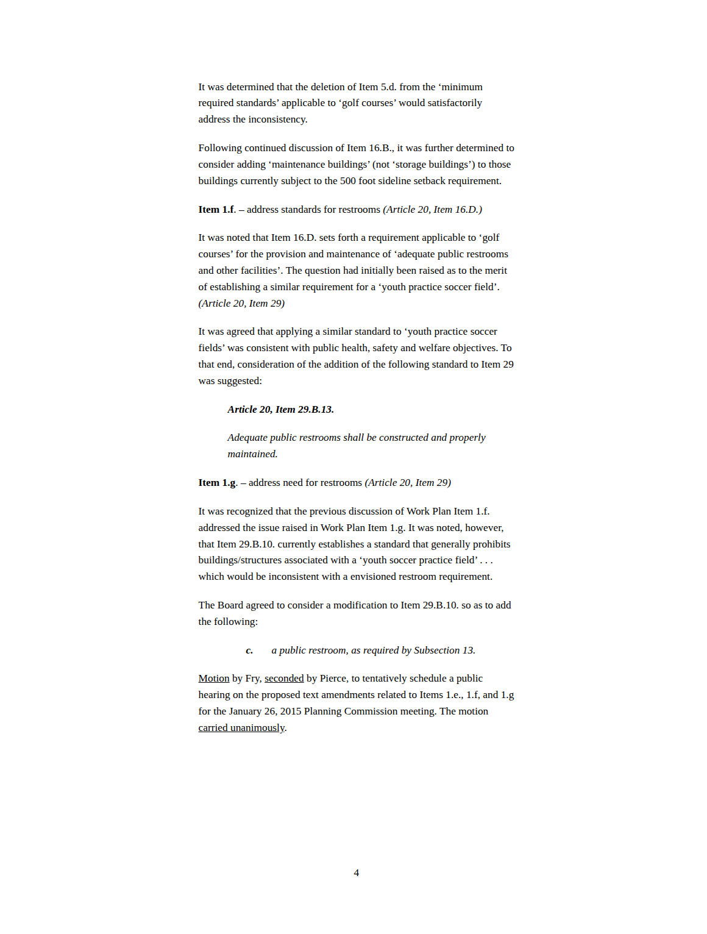It was determined that the deletion of Item 5.d. from the ‘minimum required standards’ applicable to ‘golf courses’ would satisfactorily address the inconsistency.
Following continued discussion of Item 16.B., it was further determined to consider adding ‘maintenance buildings’ (not ‘storage buildings’) to those buildings currently subject to the 500 foot sideline setback requirement.
Item 1.f. – address standards for restrooms (Article 20, Item 16.D.)
It was noted that Item 16.D. sets forth a requirement applicable to ‘golf courses’ for the provision and maintenance of ‘adequate public restrooms and other facilities’. The question had initially been raised as to the merit of establishing a similar requirement for a ‘youth practice soccer field’. (Article 20, Item 29)
It was agreed that applying a similar standard to ‘youth practice soccer fields’ was consistent with public health, safety and welfare objectives. To that end, consideration of the addition of the following standard to Item 29 was suggested:
Article 20, Item 29.B.13.
Adequate public restrooms shall be constructed and properly maintained.
Item 1.g. – address need for restrooms (Article 20, Item 29)
It was recognized that the previous discussion of Work Plan Item 1.f. addressed the issue raised in Work Plan Item 1.g. It was noted, however, that Item 29.B.10. currently establishes a standard that generally prohibits buildings/structures associated with a ‘youth soccer practice field’ . . . which would be inconsistent with a envisioned restroom requirement.
The Board agreed to consider a modification to Item 29.B.10. so as to add the following:
c. a public restroom, as required by Subsection 13.
Motion by Fry, seconded by Pierce, to tentatively schedule a public hearing on the proposed text amendments related to Items 1.e., 1.f, and 1.g for the January 26, 2015 Planning Commission meeting. The motion carried unanimously.
4